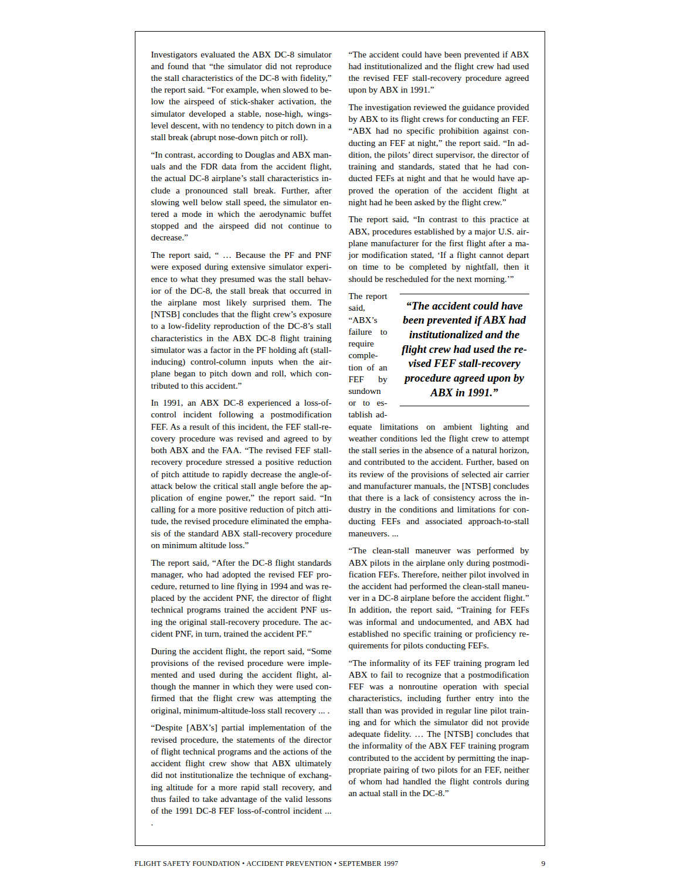Investigators evaluated the ABX DC-8 simulator and found that “the simulator did not reproduce the stall characteristics of the DC-8 with fidelity,” the report said. “For example, when slowed to below the airspeed of stick-shaker activation, the simulator developed a stable, nose-high, wings-level descent, with no tendency to pitch down in a stall break (abrupt nose-down pitch or roll).
“In contrast, according to Douglas and ABX manuals and the FDR data from the accident flight, the actual DC-8 airplane’s stall characteristics include a pronounced stall break. Further, after slowing well below stall speed, the simulator entered a mode in which the aerodynamic buffet stopped and the airspeed did not continue to decrease.”
The report said, “ … Because the PF and PNF were exposed during extensive simulator experience to what they presumed was the stall behavior of the DC-8, the stall break that occurred in the airplane most likely surprised them. The [NTSB] concludes that the flight crew’s exposure to a low-fidelity reproduction of the DC-8’s stall characteristics in the ABX DC-8 flight training simulator was a factor in the PF holding aft (stall-inducing) control-column inputs when the airplane began to pitch down and roll, which contributed to this accident.”
In 1991, an ABX DC-8 experienced a loss-of-control incident following a postmodification FEF. As a result of this incident, the FEF stall-recovery procedure was revised and agreed to by both ABX and the FAA. “The revised FEF stall-recovery procedure stressed a positive reduction of pitch attitude to rapidly decrease the angle-of-attack below the critical stall angle before the application of engine power,” the report said. “In calling for a more positive reduction of pitch attitude, the revised procedure eliminated the emphasis of the standard ABX stall-recovery procedure on minimum altitude loss.”
The report said, “After the DC-8 flight standards manager, who had adopted the revised FEF procedure, returned to line flying in 1994 and was replaced by the accident PNF, the director of flight technical programs trained the accident PNF using the original stall-recovery procedure. The accident PNF, in turn, trained the accident PF.”
During the accident flight, the report said, “Some provisions of the revised procedure were implemented and used during the accident flight, although the manner in which they were used confirmed that the flight crew was attempting the original, minimum-altitude-loss stall recovery ... .
“Despite [ABX’s] partial implementation of the revised procedure, the statements of the director of flight technical programs and the actions of the accident flight crew show that ABX ultimately did not institutionalize the technique of exchanging altitude for a more rapid stall recovery, and thus failed to take advantage of the valid lessons of the 1991 DC-8 FEF loss-of-control incident ... .
“The accident could have been prevented if ABX had institutionalized and the flight crew had used the revised FEF stall-recovery procedure agreed upon by ABX in 1991.”
The investigation reviewed the guidance provided by ABX to its flight crews for conducting an FEF. “ABX had no specific prohibition against conducting an FEF at night,” the report said. “In addition, the pilots’ direct supervisor, the director of training and standards, stated that he had conducted FEFs at night and that he would have approved the operation of the accident flight at night had he been asked by the flight crew.”
The report said, “In contrast to this practice at ABX, procedures established by a major U.S. airplane manufacturer for the first flight after a major modification stated, ‘If a flight cannot depart on time to be completed by nightfall, then it should be rescheduled for the next morning.’”
“The accident could have been prevented if ABX had institutionalized and the flight crew had used the revised FEF stall-recovery procedure agreed upon by ABX in 1991.”
The report said, “ABX’s failure to require completion of an FEF by sundown or to establish adequate limitations on ambient lighting and weather conditions led the flight crew to attempt the stall series in the absence of a natural horizon, and contributed to the accident. Further, based on its review of the provisions of selected air carrier and manufacturer manuals, the [NTSB] concludes that there is a lack of consistency across the industry in the conditions and limitations for conducting FEFs and associated approach-to-stall maneuvers. ...
“The clean-stall maneuver was performed by ABX pilots in the airplane only during postmodification FEFs. Therefore, neither pilot involved in the accident had performed the clean-stall maneuver in a DC-8 airplane before the accident flight.” In addition, the report said, “Training for FEFs was informal and undocumented, and ABX had established no specific training or proficiency requirements for pilots conducting FEFs.
“The informality of its FEF training program led ABX to fail to recognize that a postmodification FEF was a nonroutine operation with special characteristics, including further entry into the stall than was provided in regular line pilot training and for which the simulator did not provide adequate fidelity. … The [NTSB] concludes that the informality of the ABX FEF training program contributed to the accident by permitting the inappropriate pairing of two pilots for an FEF, neither of whom had handled the flight controls during an actual stall in the DC-8.”
Flight Safety Foundation • Accident Prevention • September 1997
9